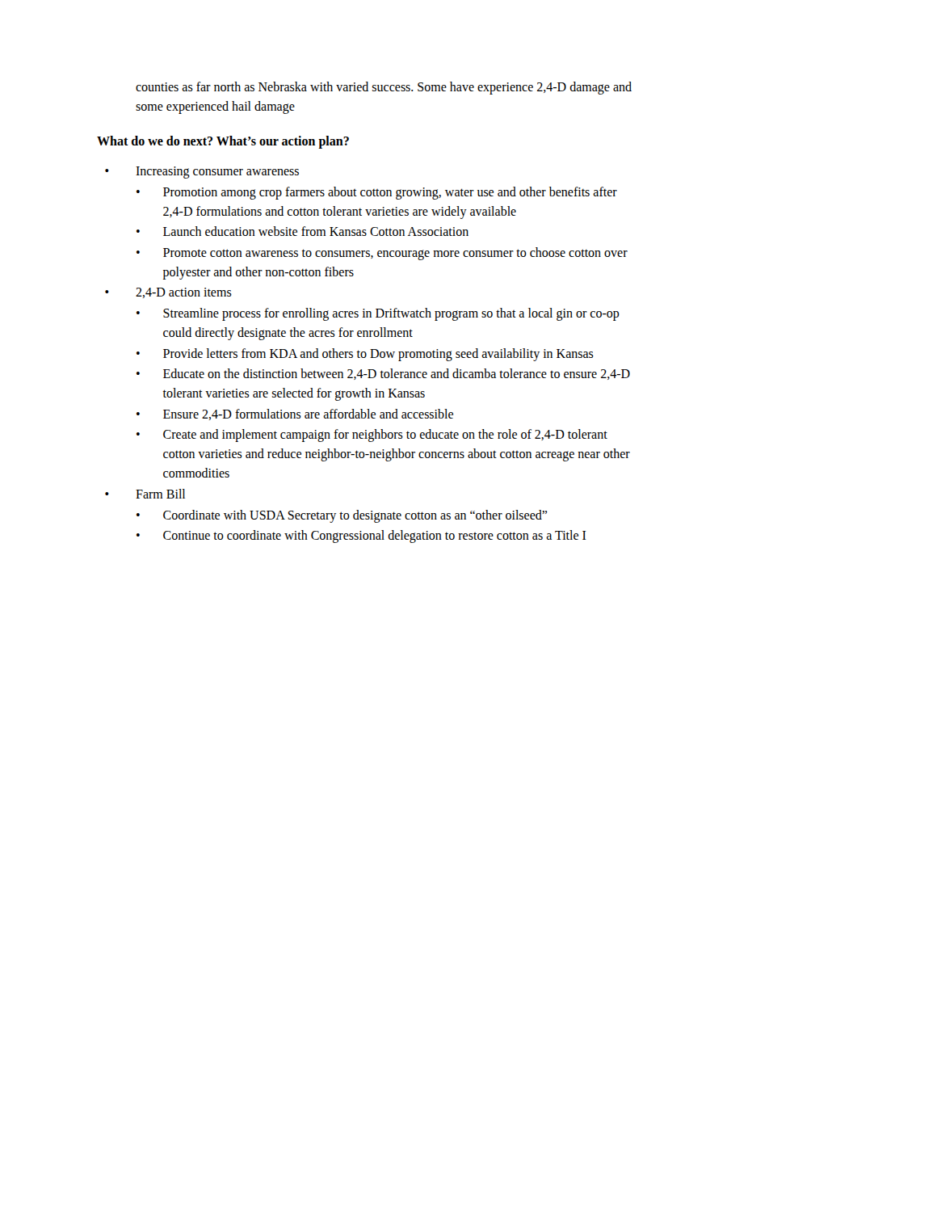counties as far north as Nebraska with varied success. Some have experience 2,4-D damage and some experienced hail damage
What do we do next? What’s our action plan?
Increasing consumer awareness
Promotion among crop farmers about cotton growing, water use and other benefits after 2,4-D formulations and cotton tolerant varieties are widely available
Launch education website from Kansas Cotton Association
Promote cotton awareness to consumers, encourage more consumer to choose cotton over polyester and other non-cotton fibers
2,4-D action items
Streamline process for enrolling acres in Driftwatch program so that a local gin or co-op could directly designate the acres for enrollment
Provide letters from KDA and others to Dow promoting seed availability in Kansas
Educate on the distinction between 2,4-D tolerance and dicamba tolerance to ensure 2,4-D tolerant varieties are selected for growth in Kansas
Ensure 2,4-D formulations are affordable and accessible
Create and implement campaign for neighbors to educate on the role of 2,4-D tolerant cotton varieties and reduce neighbor-to-neighbor concerns about cotton acreage near other commodities
Farm Bill
Coordinate with USDA Secretary to designate cotton as an “other oilseed”
Continue to coordinate with Congressional delegation to restore cotton as a Title I